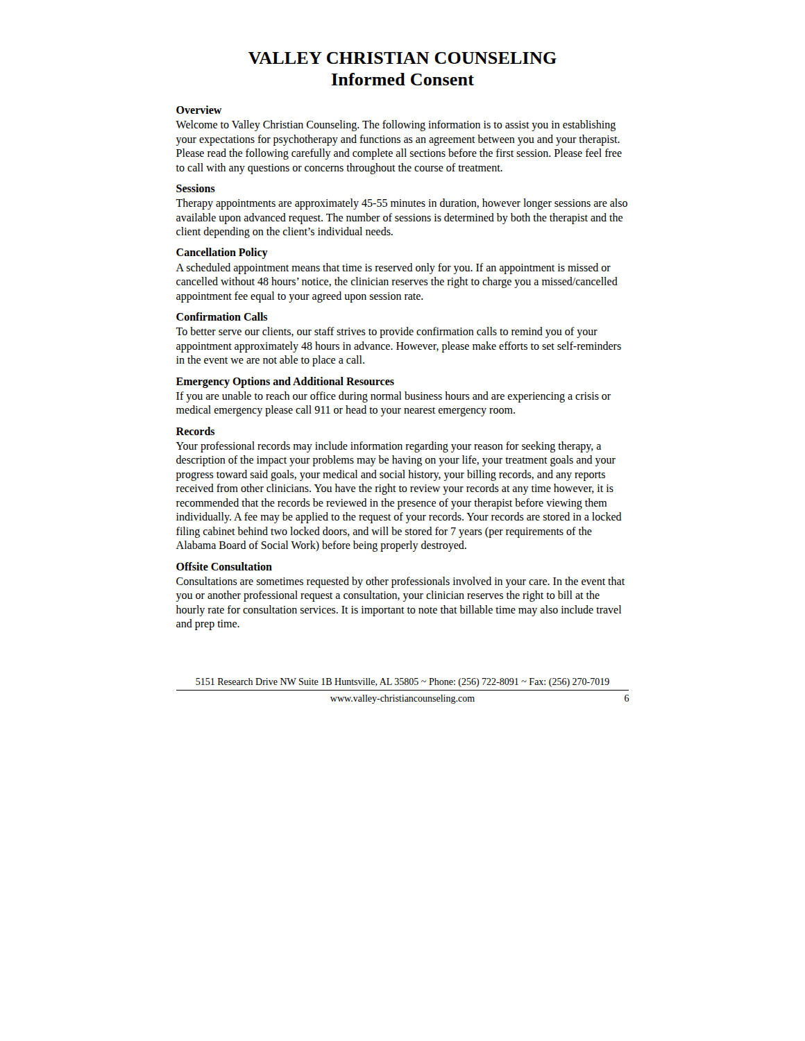VALLEY CHRISTIAN COUNSELINGInformed Consent
Overview
Welcome to Valley Christian Counseling. The following information is to assist you in establishing your expectations for psychotherapy and functions as an agreement between you and your therapist. Please read the following carefully and complete all sections before the first session. Please feel free to call with any questions or concerns throughout the course of treatment.
Sessions
Therapy appointments are approximately 45-55 minutes in duration, however longer sessions are also available upon advanced request. The number of sessions is determined by both the therapist and the client depending on the client’s individual needs.
Cancellation Policy
A scheduled appointment means that time is reserved only for you. If an appointment is missed or cancelled without 48 hours’ notice, the clinician reserves the right to charge you a missed/cancelled appointment fee equal to your agreed upon session rate.
Confirmation Calls
To better serve our clients, our staff strives to provide confirmation calls to remind you of your appointment approximately 48 hours in advance. However, please make efforts to set self-reminders in the event we are not able to place a call.
Emergency Options and Additional Resources
If you are unable to reach our office during normal business hours and are experiencing a crisis or medical emergency please call 911 or head to your nearest emergency room.
Records
Your professional records may include information regarding your reason for seeking therapy, a description of the impact your problems may be having on your life, your treatment goals and your progress toward said goals, your medical and social history, your billing records, and any reports received from other clinicians. You have the right to review your records at any time however, it is recommended that the records be reviewed in the presence of your therapist before viewing them individually. A fee may be applied to the request of your records. Your records are stored in a locked filing cabinet behind two locked doors, and will be stored for 7 years (per requirements of the Alabama Board of Social Work) before being properly destroyed.
Offsite Consultation
Consultations are sometimes requested by other professionals involved in your care. In the event that you or another professional request a consultation, your clinician reserves the right to bill at the hourly rate for consultation services. It is important to note that billable time may also include travel and prep time.
5151 Research Drive NW Suite 1B Huntsville, AL 35805 ~ Phone: (256) 722-8091 ~ Fax: (256) 270-7019
www.valley-christiancounseling.com 6